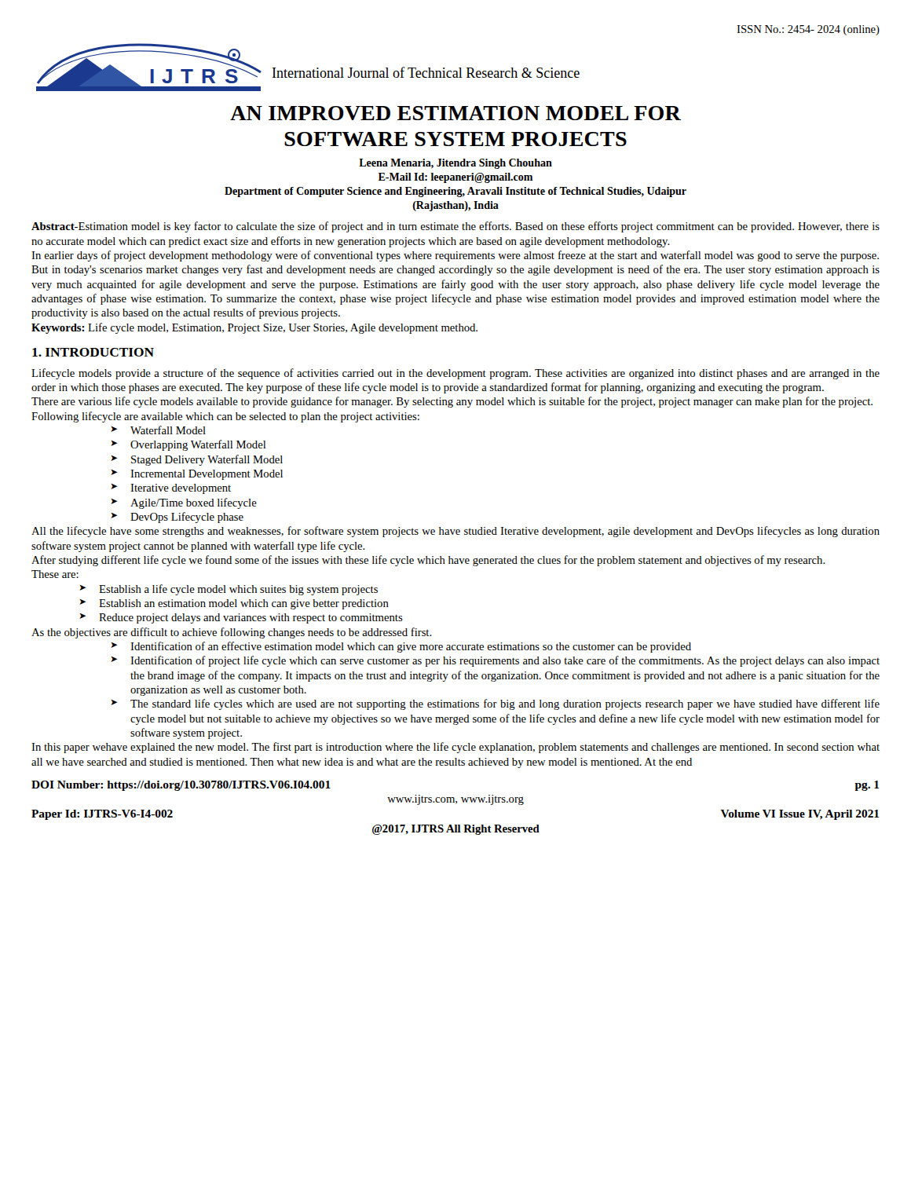ISSN No.: 2454- 2024 (online)
I J T R S
International Journal of Technical Research & Science
AN IMPROVED ESTIMATION MODEL FOR
SOFTWARE SYSTEM PROJECTS
Leena Menaria, Jitendra Singh Chouhan
E-Mail Id: leepaneri@gmail.com
Department of Computer Science and Engineering, Aravali Institute of Technical Studies, Udaipur
(Rajasthan), India
Abstract-Estimation model is key factor to calculate the size of project and in turn estimate the efforts. Based on these efforts project commitment can be provided. However, there is no accurate model which can predict exact size and efforts in new generation projects which are based on agile development methodology.
In earlier days of project development methodology were of conventional types where requirements were almost freeze at the start and waterfall model was good to serve the purpose. But in today's scenarios market changes very fast and development needs are changed accordingly so the agile development is need of the era. The user story estimation approach is very much acquainted for agile development and serve the purpose. Estimations are fairly good with the user story approach, also phase delivery life cycle model leverage the advantages of phase wise estimation. To summarize the context, phase wise project lifecycle and phase wise estimation model provides and improved estimation model where the productivity is also based on the actual results of previous projects.
Keywords: Life cycle model, Estimation, Project Size, User Stories, Agile development method.
1. INTRODUCTION
Lifecycle models provide a structure of the sequence of activities carried out in the development program. These activities are organized into distinct phases and are arranged in the order in which those phases are executed. The key purpose of these life cycle model is to provide a standardized format for planning, organizing and executing the program.
There are various life cycle models available to provide guidance for manager. By selecting any model which is suitable for the project, project manager can make plan for the project.
Following lifecycle are available which can be selected to plan the project activities:
Waterfall Model
Overlapping Waterfall Model
Staged Delivery Waterfall Model
Incremental Development Model
Iterative development
Agile/Time boxed lifecycle
DevOps Lifecycle phase
All the lifecycle have some strengths and weaknesses, for software system projects we have studied Iterative development, agile development and DevOps lifecycles as long duration software system project cannot be planned with waterfall type life cycle.
After studying different life cycle we found some of the issues with these life cycle which have generated the clues for the problem statement and objectives of my research.
These are:
Establish a life cycle model which suites big system projects
Establish an estimation model which can give better prediction
Reduce project delays and variances with respect to commitments
As the objectives are difficult to achieve following changes needs to be addressed first.
Identification of an effective estimation model which can give more accurate estimations so the customer can be provided
Identification of project life cycle which can serve customer as per his requirements and also take care of the commitments. As the project delays can also impact the brand image of the company. It impacts on the trust and integrity of the organization. Once commitment is provided and not adhere is a panic situation for the organization as well as customer both.
The standard life cycles which are used are not supporting the estimations for big and long duration projects research paper we have studied have different life cycle model but not suitable to achieve my objectives so we have merged some of the life cycles and define a new life cycle model with new estimation model for software system project.
In this paper wehave explained the new model. The first part is introduction where the life cycle explanation, problem statements and challenges are mentioned. In second section what all we have searched and studied is mentioned. Then what new idea is and what are the results achieved by new model is mentioned. At the end
DOI Number: https://doi.org/10.30780/IJTRS.V06.I04.001 pg. 1
www.ijtrs.com, www.ijtrs.org
Paper Id: IJTRS-V6-I4-002 Volume VI Issue IV, April 2021
@2017, IJTRS All Right Reserved